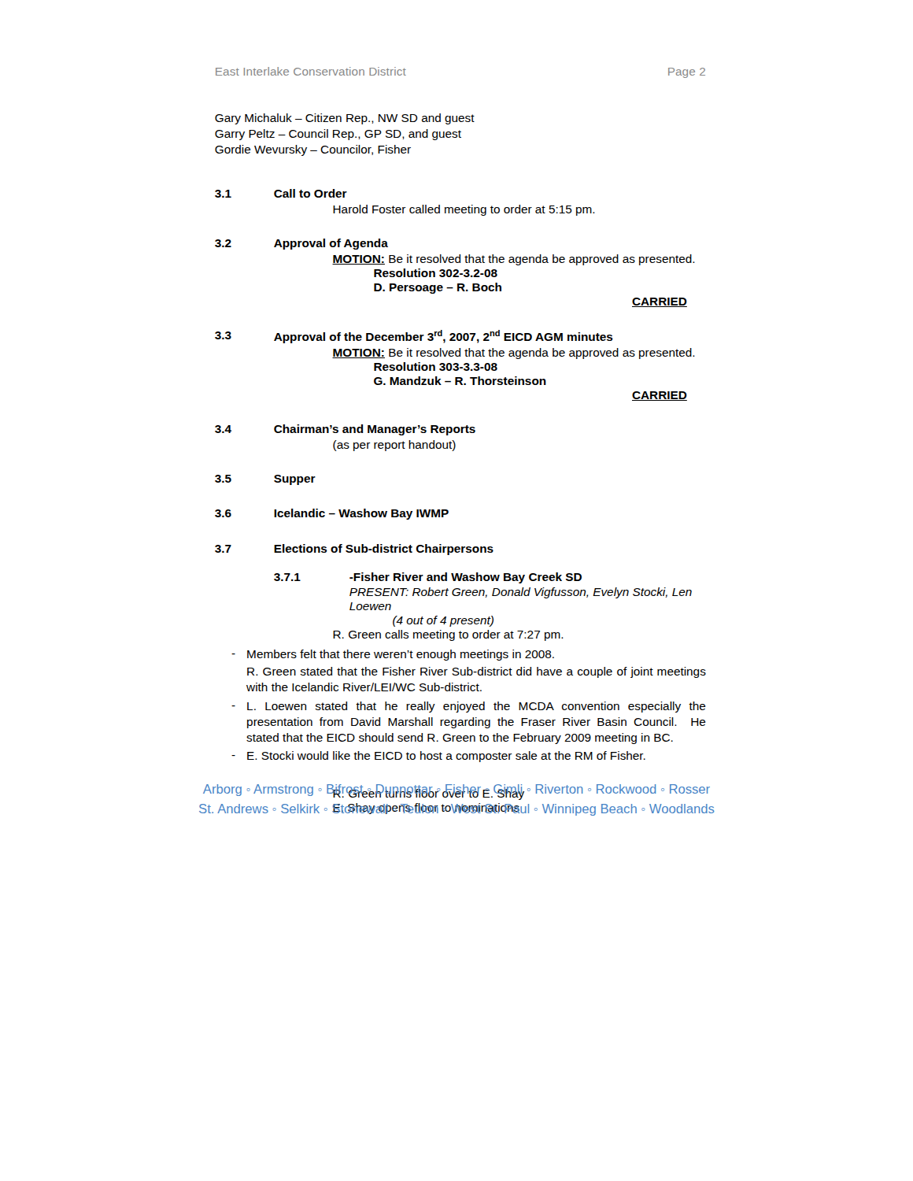East Interlake Conservation District
Page 2
Gary Michaluk – Citizen Rep., NW SD and guest
Garry Peltz – Council Rep., GP SD, and guest
Gordie Wevursky – Councilor, Fisher
3.1
Call to Order
Harold Foster called meeting to order at 5:15 pm.
3.2
Approval of Agenda
MOTION: Be it resolved that the agenda be approved as presented.
Resolution 302-3.2-08
D. Persoage – R. Boch
CARRIED
3.3
Approval of the December 3rd, 2007, 2nd EICD AGM minutes
MOTION: Be it resolved that the agenda be approved as presented.
Resolution 303-3.3-08
G. Mandzuk – R. Thorsteinson
CARRIED
3.4
Chairman’s and Manager’s Reports
(as per report handout)
3.5
Supper
3.6
Icelandic – Washow Bay IWMP
3.7
Elections of Sub-district Chairpersons
3.7.1
-Fisher River and Washow Bay Creek SD
PRESENT: Robert Green, Donald Vigfusson, Evelyn Stocki, Len Loewen
(4 out of 4 present)
R. Green calls meeting to order at 7:27 pm.
-
Members felt that there weren’t enough meetings in 2008. R. Green stated that the Fisher River Sub-district did have a couple of joint meetings with the Icelandic River/LEI/WC Sub-district.
-
L. Loewen stated that he really enjoyed the MCDA convention especially the presentation from David Marshall regarding the Fraser River Basin Council. He stated that the EICD should send R. Green to the February 2009 meeting in BC.
-
E. Stocki would like the EICD to host a composter sale at the RM of Fisher.
R. Green turns floor over to E. Shay
E. Shay opens floor to nominations
Arborg ◦ Armstrong ◦ Bifrost ◦ Dunnottar ◦ Fisher ◦ Gimli ◦ Riverton ◦ Rockwood ◦ Rosser
St. Andrews ◦ Selkirk ◦ Stonewall ◦ Teulon ◦ West St. Paul ◦ Winnipeg Beach ◦ Woodlands